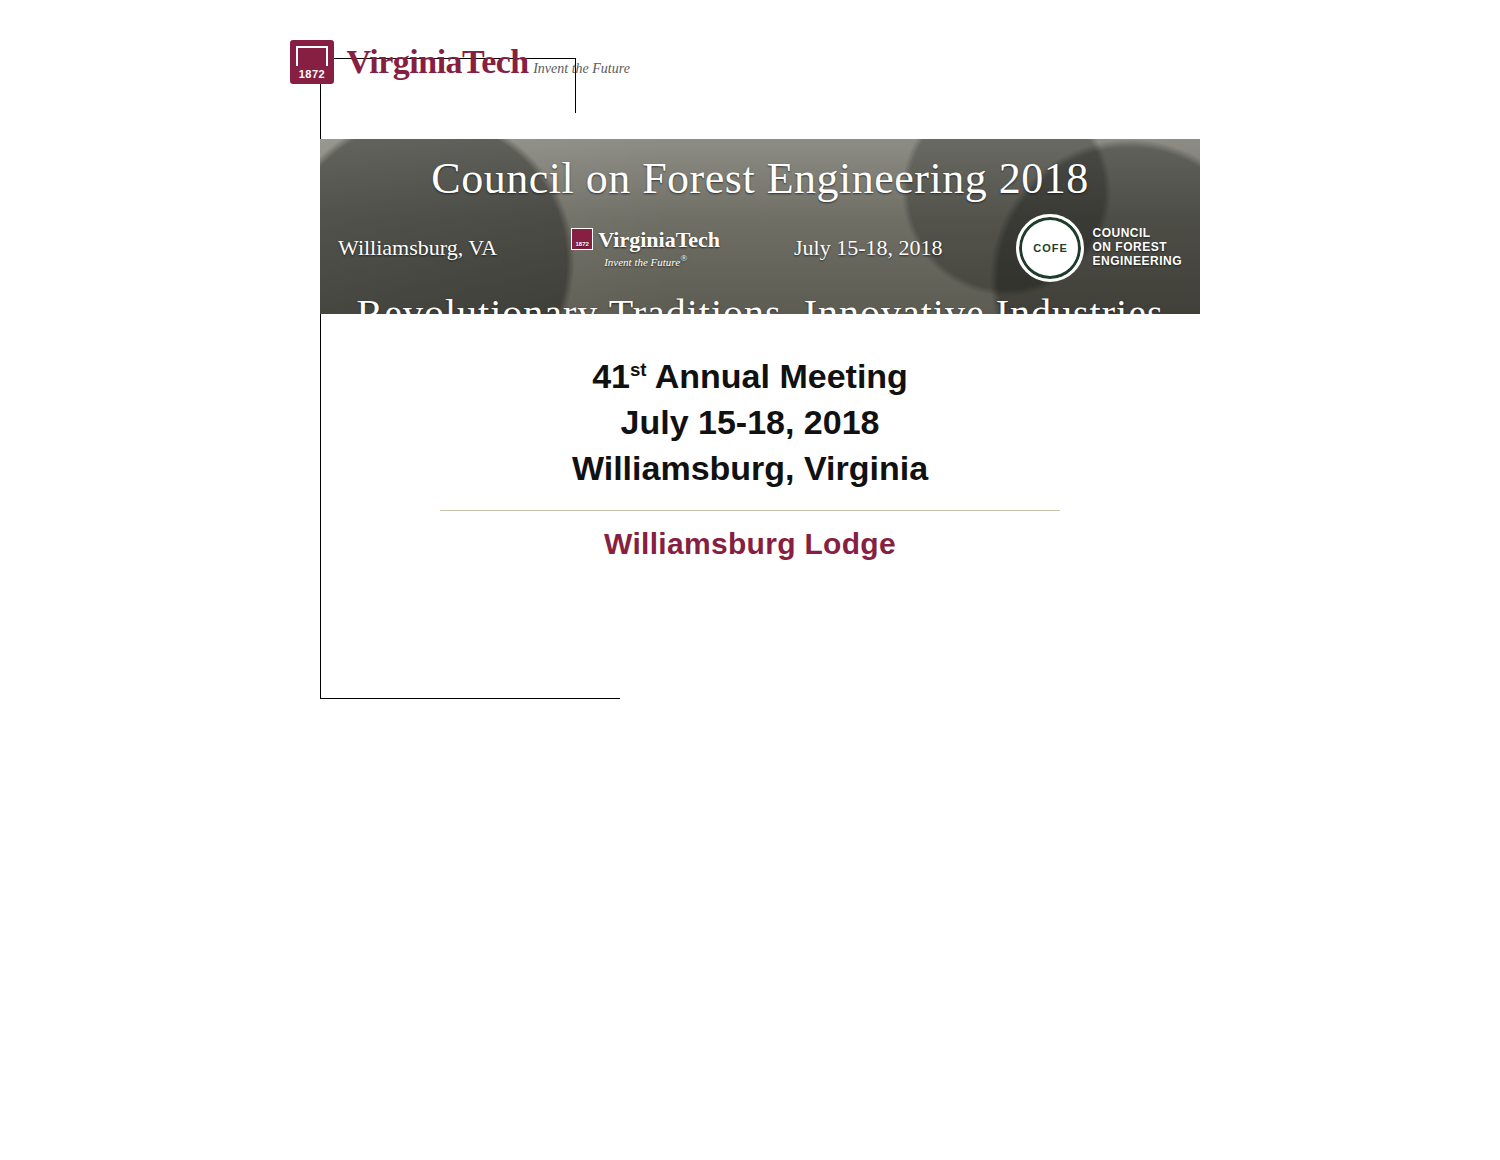1872 VirginiaTech Invent the Future
Council on Forest Engineering 2018
Williamsburg, VA
VirginiaTech
Invent the Future®
July 15-18, 2018
COFE
Council
on Forest
Engineering
Revolutionary Traditions, Innovative Industries
41st Annual Meeting
July 15-18, 2018
Williamsburg, Virginia
Williamsburg Lodge